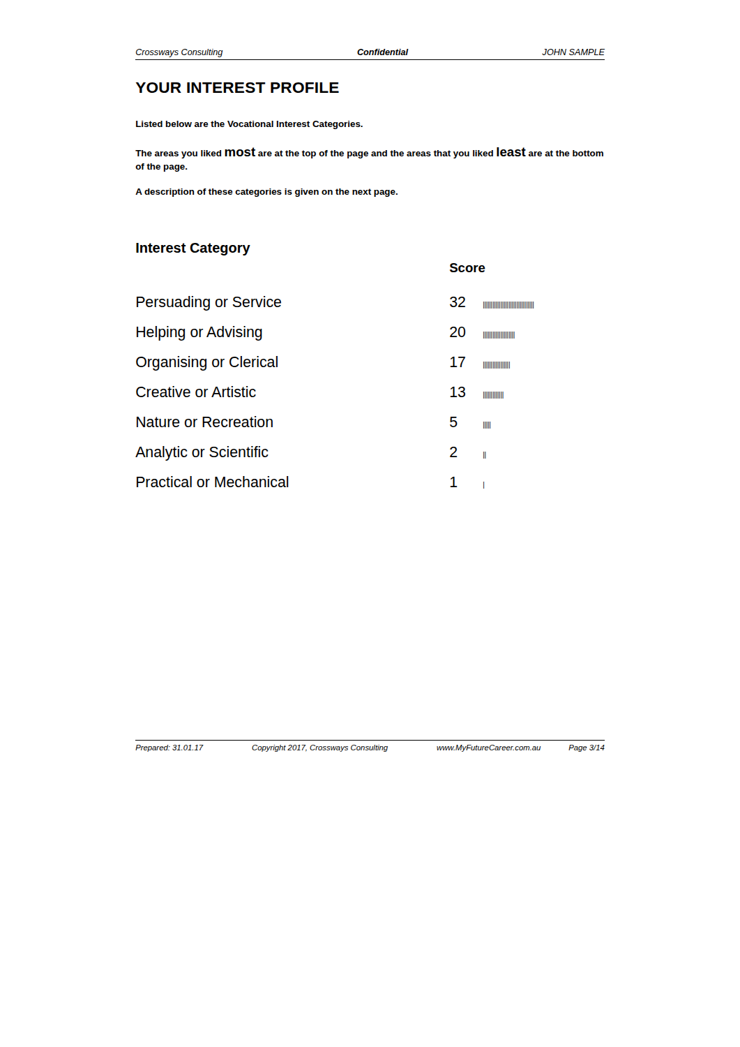Crossways Consulting Confidential JOHN SAMPLE
YOUR INTEREST PROFILE
Listed below are the Vocational Interest Categories.
The areas you liked most are at the top of the page and the areas that you liked least are at the bottom of the page.
A description of these categories is given on the next page.
Interest Category
Score
| Persuading or Service | 32 | //////////////////////////////// |
| Helping or Advising | 20 | //////////////////// |
| Organising or Clerical | 17 | ///////////////// |
| Creative or Artistic | 13 | ///////////// |
| Nature or Recreation | 5 | ///// |
| Analytic or Scientific | 2 | // |
| Practical or Mechanical | 1 | / |
Prepared: 31.01.17 Copyright 2017, Crossways Consulting www.MyFutureCareer.com.au Page 3/14